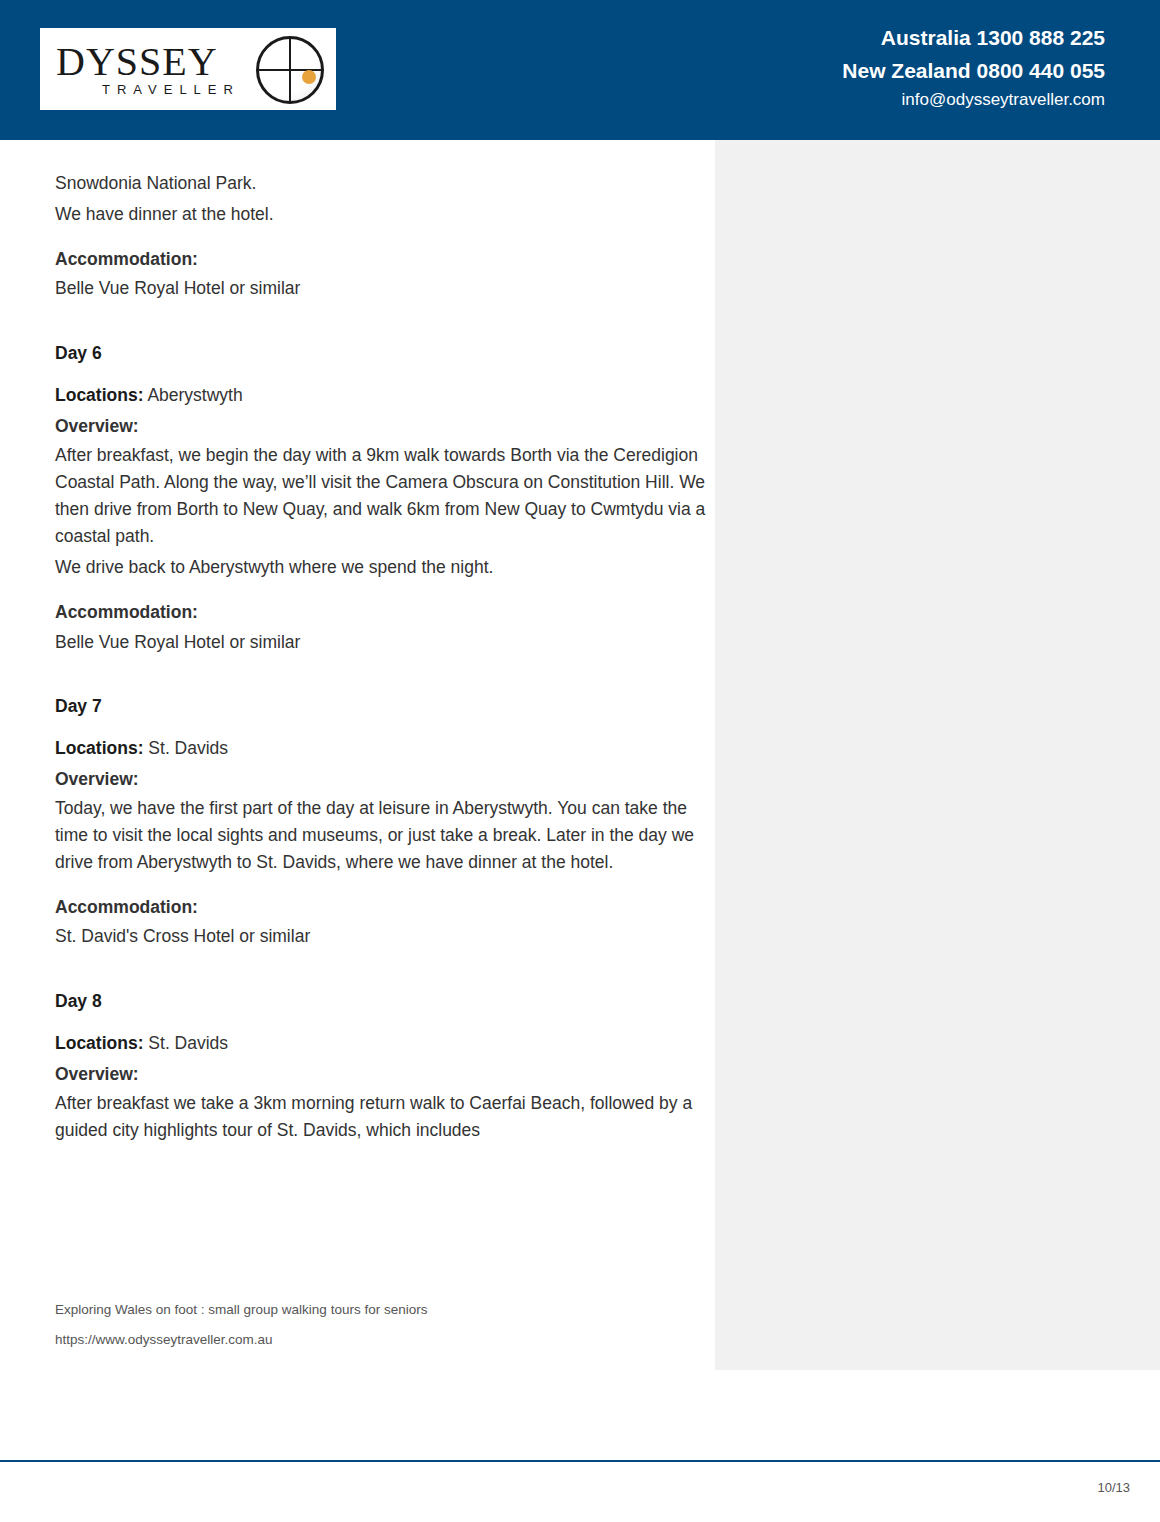DYSSEY
TRAVELLER
Australia 1300 888 225
New Zealand 0800 440 055
info@odysseytraveller.com
Snowdonia National Park.
We have dinner at the hotel.
Accommodation:
Belle Vue Royal Hotel or similar
Day 6
Locations: Aberystwyth
Overview:
After breakfast, we begin the day with a 9km walk towards Borth via the Ceredigion Coastal Path. Along the way, we’ll visit the Camera Obscura on Constitution Hill. We then drive from Borth to New Quay, and walk 6km from New Quay to Cwmtydu via a coastal path.
We drive back to Aberystwyth where we spend the night.
Accommodation:
Belle Vue Royal Hotel or similar
Day 7
Locations: St. Davids
Overview:
Today, we have the first part of the day at leisure in Aberystwyth. You can take the time to visit the local sights and museums, or just take a break. Later in the day we drive from Aberystwyth to St. Davids, where we have dinner at the hotel.
Accommodation:
St. David's Cross Hotel or similar
Day 8
Locations: St. Davids
Overview:
After breakfast we take a 3km morning return walk to Caerfai Beach, followed by a guided city highlights tour of St. Davids, which includes
Exploring Wales on foot : small group walking tours for seniors
https://www.odysseytraveller.com.au
10/13